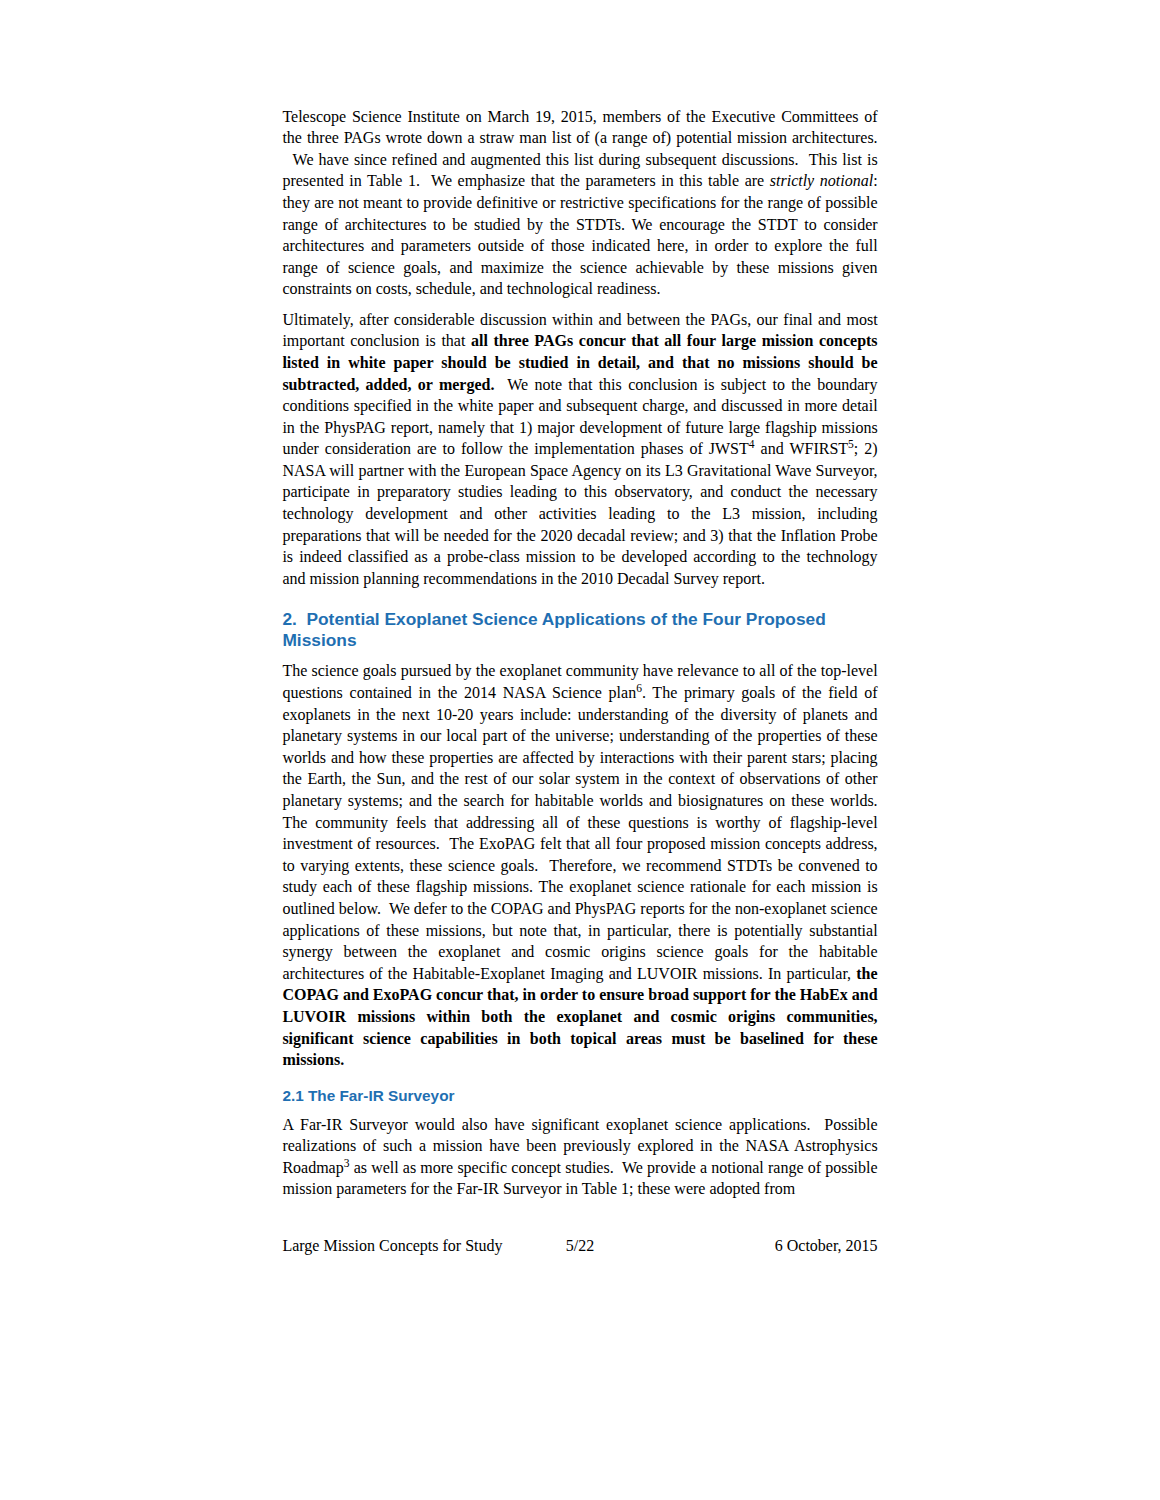Telescope Science Institute on March 19, 2015, members of the Executive Committees of the three PAGs wrote down a straw man list of (a range of) potential mission architectures. We have since refined and augmented this list during subsequent discussions. This list is presented in Table 1. We emphasize that the parameters in this table are strictly notional: they are not meant to provide definitive or restrictive specifications for the range of possible range of architectures to be studied by the STDTs. We encourage the STDT to consider architectures and parameters outside of those indicated here, in order to explore the full range of science goals, and maximize the science achievable by these missions given constraints on costs, schedule, and technological readiness.
Ultimately, after considerable discussion within and between the PAGs, our final and most important conclusion is that all three PAGs concur that all four large mission concepts listed in white paper should be studied in detail, and that no missions should be subtracted, added, or merged. We note that this conclusion is subject to the boundary conditions specified in the white paper and subsequent charge, and discussed in more detail in the PhysPAG report, namely that 1) major development of future large flagship missions under consideration are to follow the implementation phases of JWST4 and WFIRST5; 2) NASA will partner with the European Space Agency on its L3 Gravitational Wave Surveyor, participate in preparatory studies leading to this observatory, and conduct the necessary technology development and other activities leading to the L3 mission, including preparations that will be needed for the 2020 decadal review; and 3) that the Inflation Probe is indeed classified as a probe-class mission to be developed according to the technology and mission planning recommendations in the 2010 Decadal Survey report.
2. Potential Exoplanet Science Applications of the Four Proposed Missions
The science goals pursued by the exoplanet community have relevance to all of the top-level questions contained in the 2014 NASA Science plan6. The primary goals of the field of exoplanets in the next 10-20 years include: understanding of the diversity of planets and planetary systems in our local part of the universe; understanding of the properties of these worlds and how these properties are affected by interactions with their parent stars; placing the Earth, the Sun, and the rest of our solar system in the context of observations of other planetary systems; and the search for habitable worlds and biosignatures on these worlds. The community feels that addressing all of these questions is worthy of flagship-level investment of resources. The ExoPAG felt that all four proposed mission concepts address, to varying extents, these science goals. Therefore, we recommend STDTs be convened to study each of these flagship missions. The exoplanet science rationale for each mission is outlined below. We defer to the COPAG and PhysPAG reports for the non-exoplanet science applications of these missions, but note that, in particular, there is potentially substantial synergy between the exoplanet and cosmic origins science goals for the habitable architectures of the Habitable-Exoplanet Imaging and LUVOIR missions. In particular, the COPAG and ExoPAG concur that, in order to ensure broad support for the HabEx and LUVOIR missions within both the exoplanet and cosmic origins communities, significant science capabilities in both topical areas must be baselined for these missions.
2.1 The Far-IR Surveyor
A Far-IR Surveyor would also have significant exoplanet science applications. Possible realizations of such a mission have been previously explored in the NASA Astrophysics Roadmap3 as well as more specific concept studies. We provide a notional range of possible mission parameters for the Far-IR Surveyor in Table 1; these were adopted from
Large Mission Concepts for Study
5/22
6 October, 2015